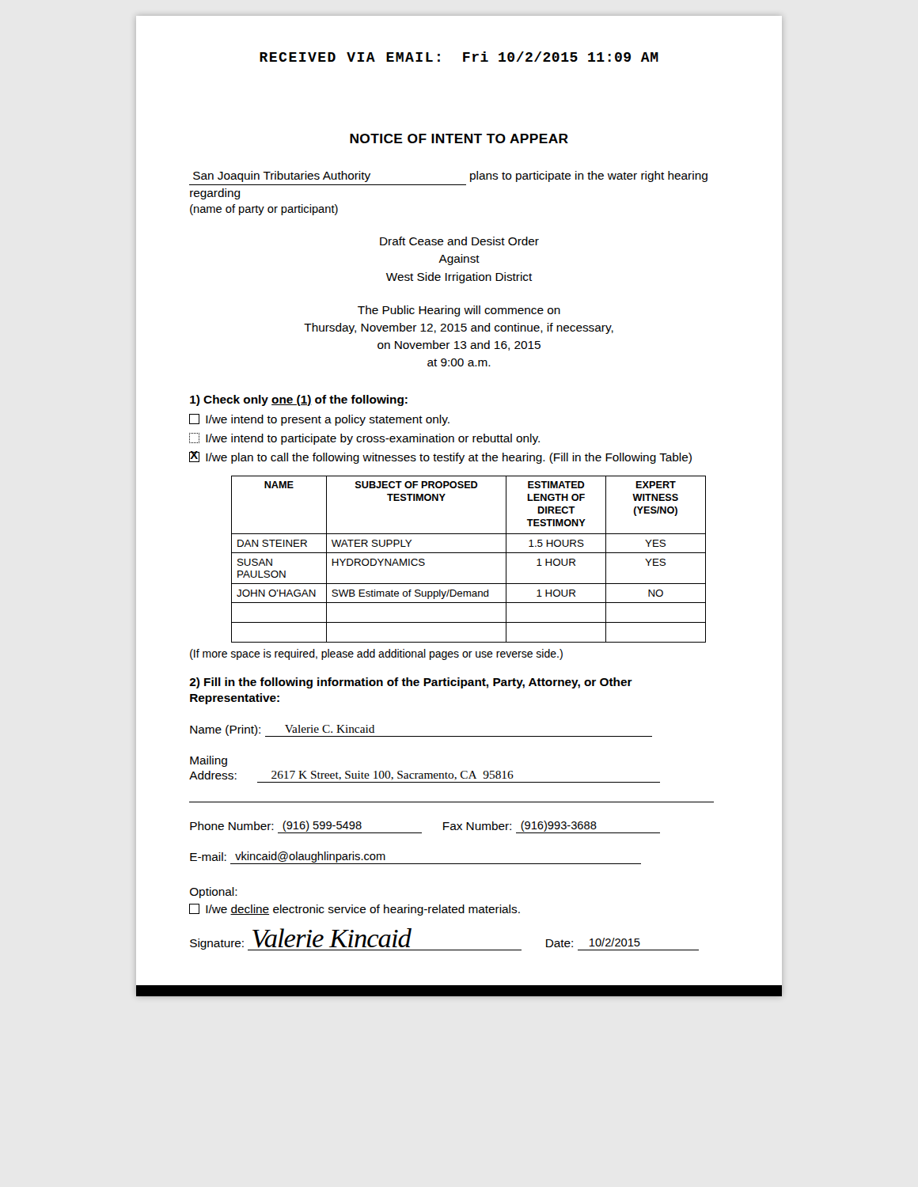RECEIVED VIA EMAIL: Fri 10/2/2015 11:09 AM
NOTICE OF INTENT TO APPEAR
San Joaquin Tributaries Authority plans to participate in the water right hearing regarding
(name of party or participant)
Draft Cease and Desist Order
Against
West Side Irrigation District
The Public Hearing will commence on
Thursday, November 12, 2015 and continue, if necessary,
on November 13 and 16, 2015
at 9:00 a.m.
1) Check only one (1) of the following:
I/we intend to present a policy statement only.
I/we intend to participate by cross-examination or rebuttal only.
I/we plan to call the following witnesses to testify at the hearing. (Fill in the Following Table)
| NAME | SUBJECT OF PROPOSED TESTIMONY | ESTIMATED LENGTH OF DIRECT TESTIMONY | EXPERT WITNESS (YES/NO) |
| --- | --- | --- | --- |
| DAN STEINER | WATER SUPPLY | 1.5 HOURS | YES |
| SUSAN PAULSON | HYDRODYNAMICS | 1 HOUR | YES |
| JOHN O'HAGAN | SWB Estimate of Supply/Demand | 1 HOUR | NO |
(If more space is required, please add additional pages or use reverse side.)
2) Fill in the following information of the Participant, Party, Attorney, or Other
Representative:
Name (Print): Valerie C. Kincaid
Mailing
Address: 2617 K Street, Suite 100, Sacramento, CA 95816
Phone Number: (916) 599-5498 Fax Number: (916)993-3688
E-mail: vkincaid@olaughlinparis.com
Optional:
I/we decline electronic service of hearing-related materials.
Signature: Valerie Kincaid Date: 10/2/2015